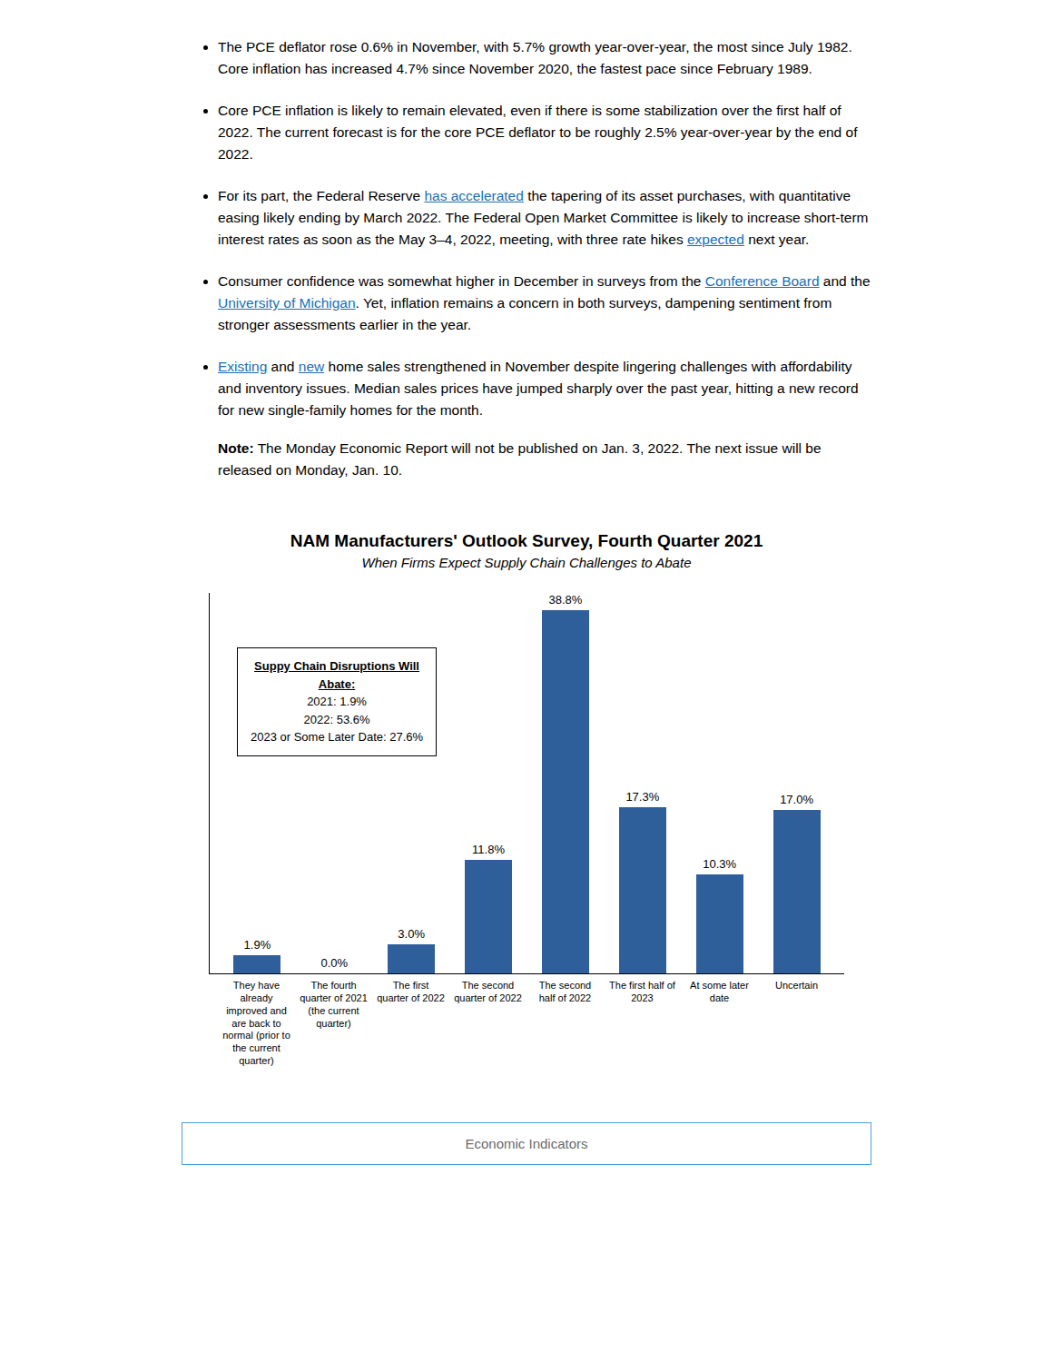The PCE deflator rose 0.6% in November, with 5.7% growth year-over-year, the most since July 1982. Core inflation has increased 4.7% since November 2020, the fastest pace since February 1989.
Core PCE inflation is likely to remain elevated, even if there is some stabilization over the first half of 2022. The current forecast is for the core PCE deflator to be roughly 2.5% year-over-year by the end of 2022.
For its part, the Federal Reserve has accelerated the tapering of its asset purchases, with quantitative easing likely ending by March 2022. The Federal Open Market Committee is likely to increase short-term interest rates as soon as the May 3–4, 2022, meeting, with three rate hikes expected next year.
Consumer confidence was somewhat higher in December in surveys from the Conference Board and the University of Michigan. Yet, inflation remains a concern in both surveys, dampening sentiment from stronger assessments earlier in the year.
Existing and new home sales strengthened in November despite lingering challenges with affordability and inventory issues. Median sales prices have jumped sharply over the past year, hitting a new record for new single-family homes for the month.
Note: The Monday Economic Report will not be published on Jan. 3, 2022. The next issue will be released on Monday, Jan. 10.
NAM Manufacturers' Outlook Survey, Fourth Quarter 2021
When Firms Expect Supply Chain Challenges to Abate
Suppy Chain Disruptions Will
Abate:
2021: 1.9%
2022: 53.6%
2023 or Some Later Date: 27.6%
1.9%
0.0%
3.0%
11.8%
38.8%
17.3%
10.3%
17.0%
They have already improved and are back to normal (prior to the current quarter)
The fourth quarter of 2021 (the current quarter)
The first quarter of 2022
The second quarter of 2022
The second half of 2022
The first half of 2023
At some later date
Uncertain
Economic Indicators